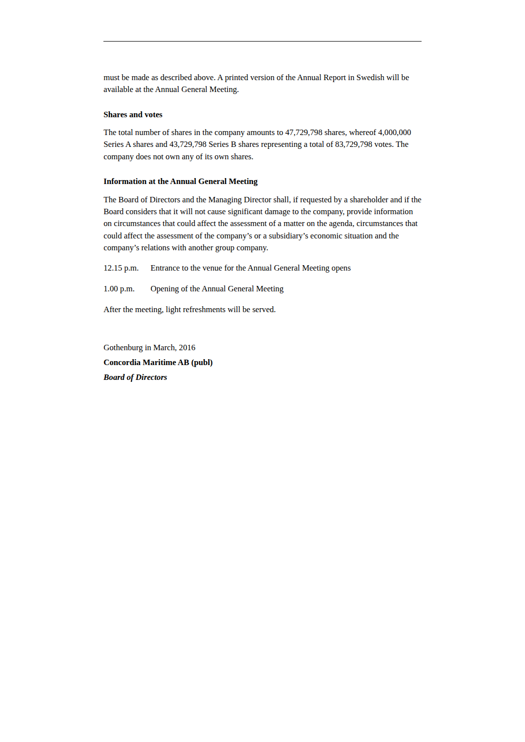must be made as described above. A printed version of the Annual Report in Swedish will be available at the Annual General Meeting.
Shares and votes
The total number of shares in the company amounts to 47,729,798 shares, whereof 4,000,000 Series A shares and 43,729,798 Series B shares representing a total of 83,729,798 votes. The company does not own any of its own shares.
Information at the Annual General Meeting
The Board of Directors and the Managing Director shall, if requested by a shareholder and if the Board considers that it will not cause significant damage to the company, provide information on circumstances that could affect the assessment of a matter on the agenda, circumstances that could affect the assessment of the company’s or a subsidiary’s economic situation and the company’s relations with another group company.
12.15 p.m. Entrance to the venue for the Annual General Meeting opens
1.00 p.m. Opening of the Annual General Meeting
After the meeting, light refreshments will be served.
Gothenburg in March, 2016
Concordia Maritime AB (publ)
Board of Directors